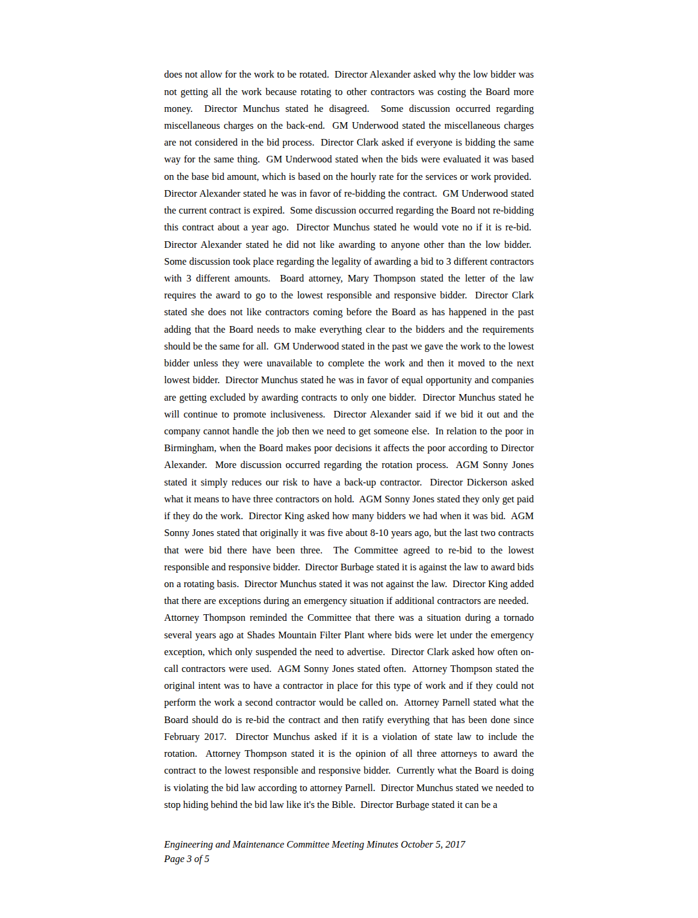does not allow for the work to be rotated. Director Alexander asked why the low bidder was not getting all the work because rotating to other contractors was costing the Board more money. Director Munchus stated he disagreed. Some discussion occurred regarding miscellaneous charges on the back-end. GM Underwood stated the miscellaneous charges are not considered in the bid process. Director Clark asked if everyone is bidding the same way for the same thing. GM Underwood stated when the bids were evaluated it was based on the base bid amount, which is based on the hourly rate for the services or work provided. Director Alexander stated he was in favor of re-bidding the contract. GM Underwood stated the current contract is expired. Some discussion occurred regarding the Board not re-bidding this contract about a year ago. Director Munchus stated he would vote no if it is re-bid. Director Alexander stated he did not like awarding to anyone other than the low bidder. Some discussion took place regarding the legality of awarding a bid to 3 different contractors with 3 different amounts. Board attorney, Mary Thompson stated the letter of the law requires the award to go to the lowest responsible and responsive bidder. Director Clark stated she does not like contractors coming before the Board as has happened in the past adding that the Board needs to make everything clear to the bidders and the requirements should be the same for all. GM Underwood stated in the past we gave the work to the lowest bidder unless they were unavailable to complete the work and then it moved to the next lowest bidder. Director Munchus stated he was in favor of equal opportunity and companies are getting excluded by awarding contracts to only one bidder. Director Munchus stated he will continue to promote inclusiveness. Director Alexander said if we bid it out and the company cannot handle the job then we need to get someone else. In relation to the poor in Birmingham, when the Board makes poor decisions it affects the poor according to Director Alexander. More discussion occurred regarding the rotation process. AGM Sonny Jones stated it simply reduces our risk to have a back-up contractor. Director Dickerson asked what it means to have three contractors on hold. AGM Sonny Jones stated they only get paid if they do the work. Director King asked how many bidders we had when it was bid. AGM Sonny Jones stated that originally it was five about 8-10 years ago, but the last two contracts that were bid there have been three. The Committee agreed to re-bid to the lowest responsible and responsive bidder. Director Burbage stated it is against the law to award bids on a rotating basis. Director Munchus stated it was not against the law. Director King added that there are exceptions during an emergency situation if additional contractors are needed. Attorney Thompson reminded the Committee that there was a situation during a tornado several years ago at Shades Mountain Filter Plant where bids were let under the emergency exception, which only suspended the need to advertise. Director Clark asked how often on-call contractors were used. AGM Sonny Jones stated often. Attorney Thompson stated the original intent was to have a contractor in place for this type of work and if they could not perform the work a second contractor would be called on. Attorney Parnell stated what the Board should do is re-bid the contract and then ratify everything that has been done since February 2017. Director Munchus asked if it is a violation of state law to include the rotation. Attorney Thompson stated it is the opinion of all three attorneys to award the contract to the lowest responsible and responsive bidder. Currently what the Board is doing is violating the bid law according to attorney Parnell. Director Munchus stated we needed to stop hiding behind the bid law like it's the Bible. Director Burbage stated it can be a
Engineering and Maintenance Committee Meeting Minutes October 5, 2017
Page 3 of 5